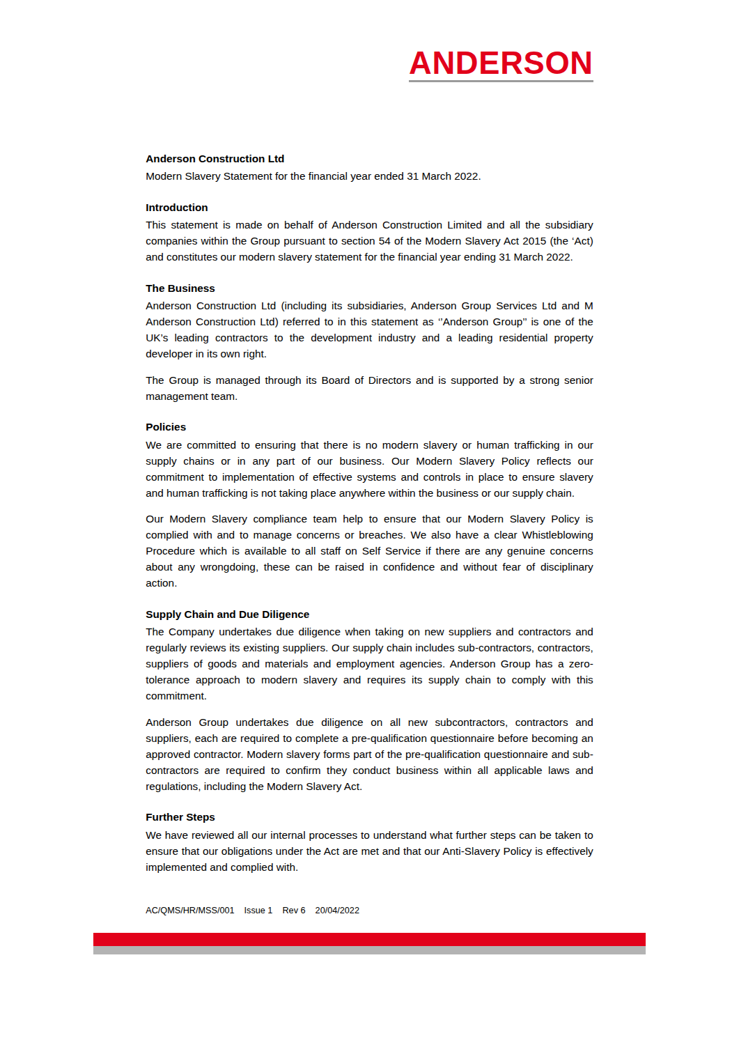ANDERSON
Anderson Construction Ltd
Modern Slavery Statement for the financial year ended 31 March 2022.
Introduction
This statement is made on behalf of Anderson Construction Limited and all the subsidiary companies within the Group pursuant to section 54 of the Modern Slavery Act 2015 (the ‘Act) and constitutes our modern slavery statement for the financial year ending 31 March 2022.
The Business
Anderson Construction Ltd (including its subsidiaries, Anderson Group Services Ltd and M Anderson Construction Ltd) referred to in this statement as ‘’Anderson Group’’ is one of the UK’s leading contractors to the development industry and a leading residential property developer in its own right.
The Group is managed through its Board of Directors and is supported by a strong senior management team.
Policies
We are committed to ensuring that there is no modern slavery or human trafficking in our supply chains or in any part of our business. Our Modern Slavery Policy reflects our commitment to implementation of effective systems and controls in place to ensure slavery and human trafficking is not taking place anywhere within the business or our supply chain.
Our Modern Slavery compliance team help to ensure that our Modern Slavery Policy is complied with and to manage concerns or breaches. We also have a clear Whistleblowing Procedure which is available to all staff on Self Service if there are any genuine concerns about any wrongdoing, these can be raised in confidence and without fear of disciplinary action.
Supply Chain and Due Diligence
The Company undertakes due diligence when taking on new suppliers and contractors and regularly reviews its existing suppliers. Our supply chain includes sub-contractors, contractors, suppliers of goods and materials and employment agencies. Anderson Group has a zero-tolerance approach to modern slavery and requires its supply chain to comply with this commitment.
Anderson Group undertakes due diligence on all new subcontractors, contractors and suppliers, each are required to complete a pre-qualification questionnaire before becoming an approved contractor. Modern slavery forms part of the pre-qualification questionnaire and sub-contractors are required to confirm they conduct business within all applicable laws and regulations, including the Modern Slavery Act.
Further Steps
We have reviewed all our internal processes to understand what further steps can be taken to ensure that our obligations under the Act are met and that our Anti-Slavery Policy is effectively implemented and complied with.
AC/QMS/HR/MSS/001 Issue 1 Rev 6 20/04/2022